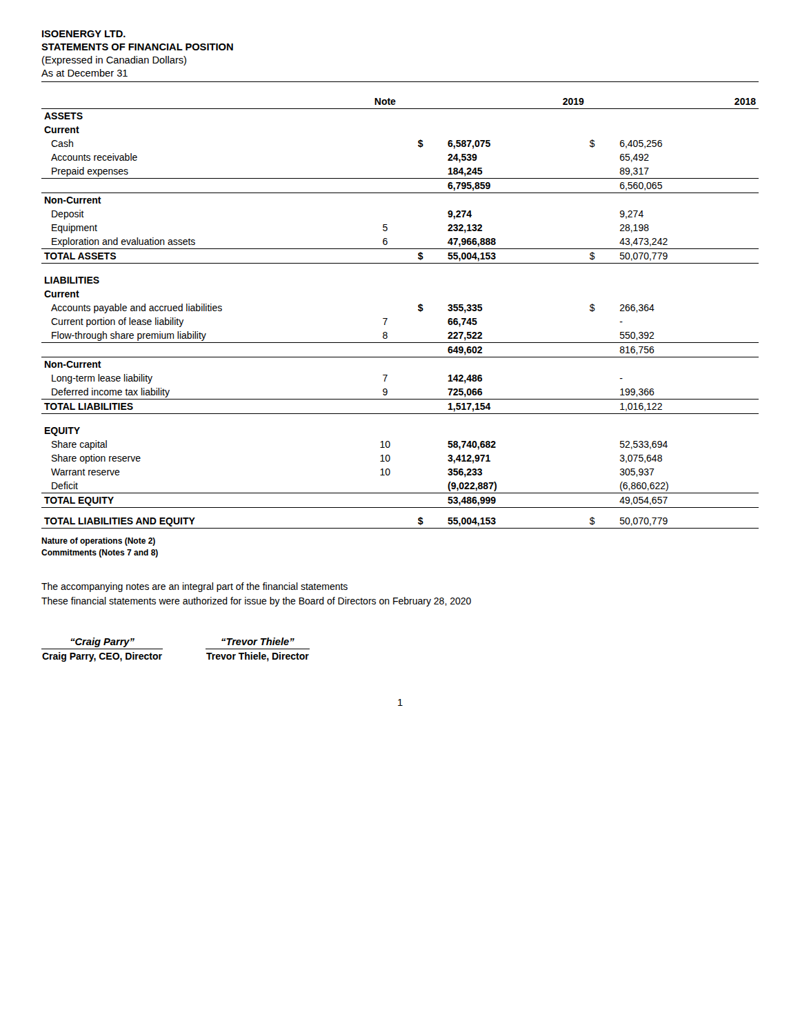ISOENERGY LTD.
STATEMENTS OF FINANCIAL POSITION
(Expressed in Canadian Dollars)
As at December 31
| | Note | | 2019 | | 2018 |
| ASSETS | | | | | |
| Current | | | | | |
| Cash | | $ | 6,587,075 | $ | 6,405,256 |
| Accounts receivable | | | 24,539 | | 65,492 |
| Prepaid expenses | | | 184,245 | | 89,317 |
| | | | 6,795,859 | | 6,560,065 |
| Non-Current | | | | | |
| Deposit | | | 9,274 | | 9,274 |
| Equipment | 5 | | 232,132 | | 28,198 |
| Exploration and evaluation assets | 6 | | 47,966,888 | | 43,473,242 |
| TOTAL ASSETS | | $ | 55,004,153 | $ | 50,070,779 |
| LIABILITIES | | | | | |
| Current | | | | | |
| Accounts payable and accrued liabilities | | $ | 355,335 | $ | 266,364 |
| Current portion of lease liability | 7 | | 66,745 | | - |
| Flow-through share premium liability | 8 | | 227,522 | | 550,392 |
| | | | 649,602 | | 816,756 |
| Non-Current | | | | | |
| Long-term lease liability | 7 | | 142,486 | | - |
| Deferred income tax liability | 9 | | 725,066 | | 199,366 |
| TOTAL LIABILITIES | | | 1,517,154 | | 1,016,122 |
| EQUITY | | | | | |
| Share capital | 10 | | 58,740,682 | | 52,533,694 |
| Share option reserve | 10 | | 3,412,971 | | 3,075,648 |
| Warrant reserve | 10 | | 356,233 | | 305,937 |
| Deficit | | | (9,022,887) | | (6,860,622) |
| TOTAL EQUITY | | | 53,486,999 | | 49,054,657 |
| TOTAL LIABILITIES AND EQUITY | | $ | 55,004,153 | $ | 50,070,779 |
Nature of operations (Note 2)
Commitments (Notes 7 and 8)
The accompanying notes are an integral part of the financial statements
These financial statements were authorized for issue by the Board of Directors on February 28, 2020
| “Craig Parry” | | “Trevor Thiele” |
| Craig Parry, CEO, Director | | Trevor Thiele, Director |
1